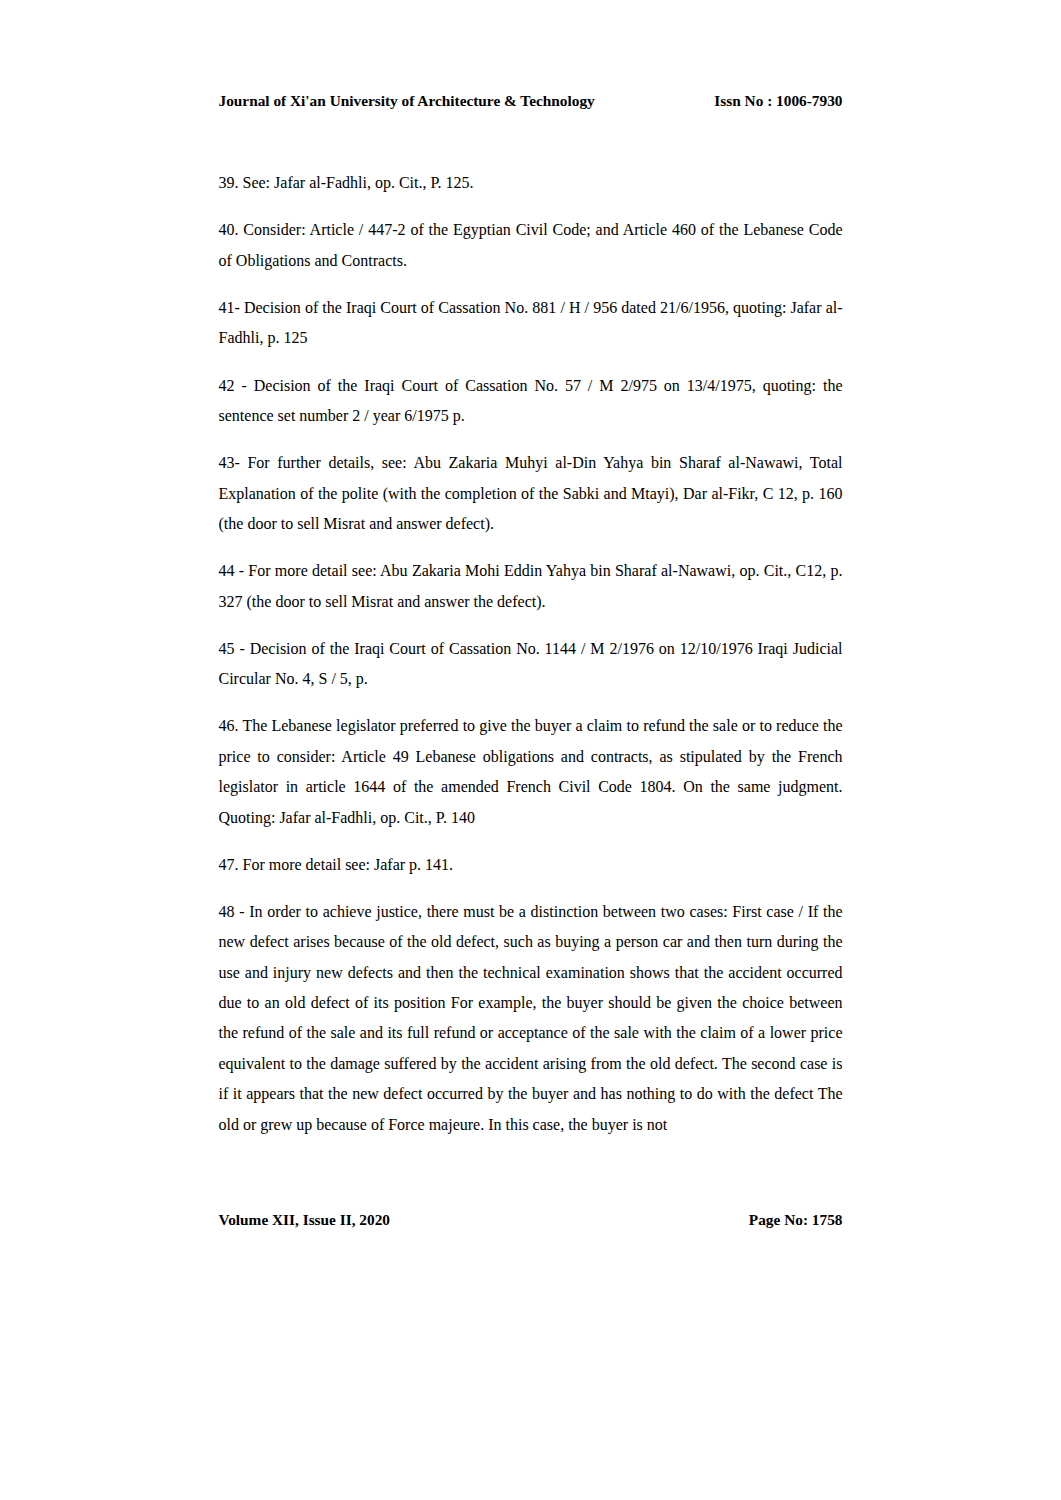Journal of Xi'an University of Architecture & Technology
Issn No : 1006-7930
39. See: Jafar al-Fadhli, op. Cit., P. 125.
40. Consider: Article / 447-2 of the Egyptian Civil Code; and Article 460 of the Lebanese Code of Obligations and Contracts.
41- Decision of the Iraqi Court of Cassation No. 881 / H / 956 dated 21/6/1956, quoting: Jafar al-Fadhli, p. 125
42 - Decision of the Iraqi Court of Cassation No. 57 / M 2/975 on 13/4/1975, quoting: the sentence set number 2 / year 6/1975 p.
43- For further details, see: Abu Zakaria Muhyi al-Din Yahya bin Sharaf al-Nawawi, Total Explanation of the polite (with the completion of the Sabki and Mtayi), Dar al-Fikr, C 12, p. 160 (the door to sell Misrat and answer defect).
44 - For more detail see: Abu Zakaria Mohi Eddin Yahya bin Sharaf al-Nawawi, op. Cit., C12, p. 327 (the door to sell Misrat and answer the defect).
45 - Decision of the Iraqi Court of Cassation No. 1144 / M 2/1976 on 12/10/1976 Iraqi Judicial Circular No. 4, S / 5, p.
46. The Lebanese legislator preferred to give the buyer a claim to refund the sale or to reduce the price to consider: Article 49 Lebanese obligations and contracts, as stipulated by the French legislator in article 1644 of the amended French Civil Code 1804. On the same judgment. Quoting: Jafar al-Fadhli, op. Cit., P. 140
47. For more detail see: Jafar p. 141.
48 - In order to achieve justice, there must be a distinction between two cases: First case / If the new defect arises because of the old defect, such as buying a person car and then turn during the use and injury new defects and then the technical examination shows that the accident occurred due to an old defect of its position For example, the buyer should be given the choice between the refund of the sale and its full refund or acceptance of the sale with the claim of a lower price equivalent to the damage suffered by the accident arising from the old defect. The second case is if it appears that the new defect occurred by the buyer and has nothing to do with the defect The old or grew up because of Force majeure. In this case, the buyer is not
Volume XII, Issue II, 2020
Page No: 1758